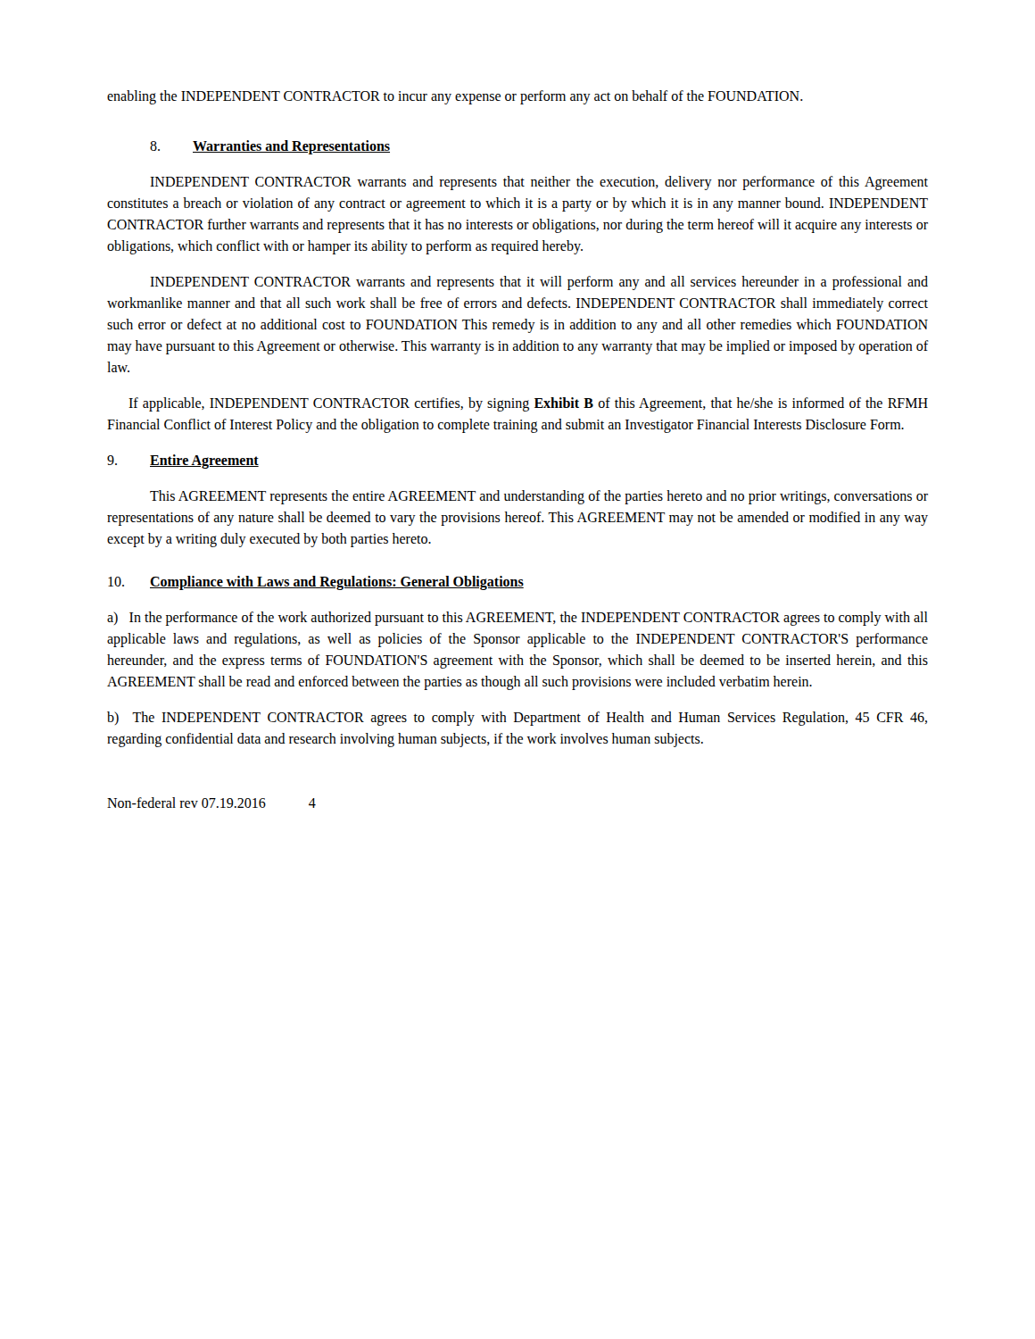enabling the INDEPENDENT CONTRACTOR to incur any expense or perform any act on behalf of the FOUNDATION.
8. Warranties and Representations
INDEPENDENT CONTRACTOR warrants and represents that neither the execution, delivery nor performance of this Agreement constitutes a breach or violation of any contract or agreement to which it is a party or by which it is in any manner bound. INDEPENDENT CONTRACTOR further warrants and represents that it has no interests or obligations, nor during the term hereof will it acquire any interests or obligations, which conflict with or hamper its ability to perform as required hereby.
INDEPENDENT CONTRACTOR warrants and represents that it will perform any and all services hereunder in a professional and workmanlike manner and that all such work shall be free of errors and defects. INDEPENDENT CONTRACTOR shall immediately correct such error or defect at no additional cost to FOUNDATION This remedy is in addition to any and all other remedies which FOUNDATION may have pursuant to this Agreement or otherwise. This warranty is in addition to any warranty that may be implied or imposed by operation of law.
If applicable, INDEPENDENT CONTRACTOR certifies, by signing Exhibit B of this Agreement, that he/she is informed of the RFMH Financial Conflict of Interest Policy and the obligation to complete training and submit an Investigator Financial Interests Disclosure Form.
9. Entire Agreement
This AGREEMENT represents the entire AGREEMENT and understanding of the parties hereto and no prior writings, conversations or representations of any nature shall be deemed to vary the provisions hereof. This AGREEMENT may not be amended or modified in any way except by a writing duly executed by both parties hereto.
10. Compliance with Laws and Regulations: General Obligations
a) In the performance of the work authorized pursuant to this AGREEMENT, the INDEPENDENT CONTRACTOR agrees to comply with all applicable laws and regulations, as well as policies of the Sponsor applicable to the INDEPENDENT CONTRACTOR'S performance hereunder, and the express terms of FOUNDATION'S agreement with the Sponsor, which shall be deemed to be inserted herein, and this AGREEMENT shall be read and enforced between the parties as though all such provisions were included verbatim herein.
b) The INDEPENDENT CONTRACTOR agrees to comply with Department of Health and Human Services Regulation, 45 CFR 46, regarding confidential data and research involving human subjects, if the work involves human subjects.
Non-federal rev 07.19.2016 4